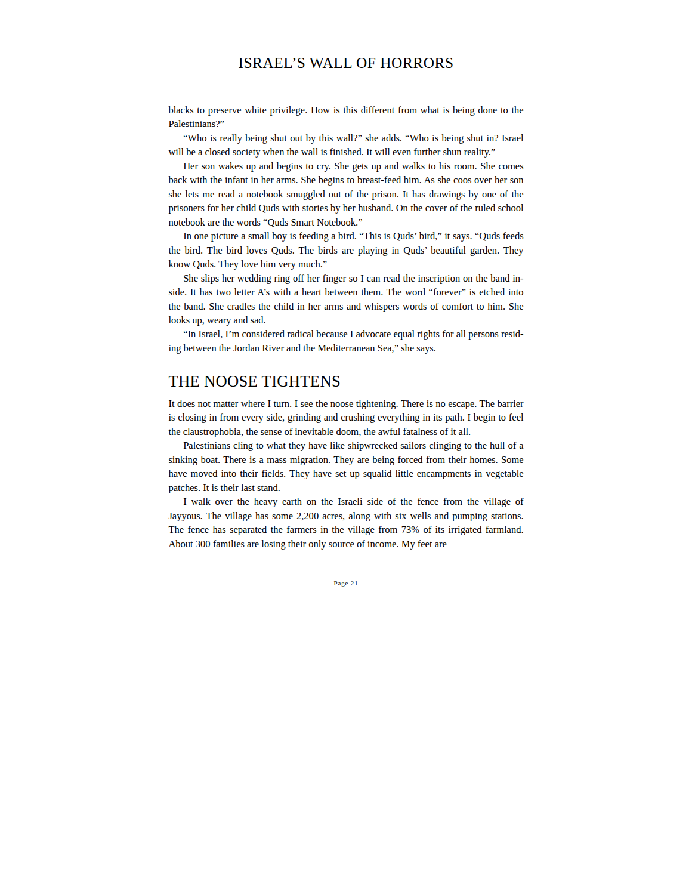Israel’s Wall of Horrors
blacks to preserve white privilege. How is this different from what is being done to the Palestinians?”
“Who is really being shut out by this wall?” she adds. “Who is being shut in? Israel will be a closed society when the wall is finished. It will even further shun reality.”
Her son wakes up and begins to cry. She gets up and walks to his room. She comes back with the infant in her arms. She begins to breast-feed him. As she coos over her son she lets me read a notebook smuggled out of the prison. It has drawings by one of the prisoners for her child Quds with stories by her husband. On the cover of the ruled school notebook are the words “Quds Smart Notebook.”
In one picture a small boy is feeding a bird. “This is Quds’ bird,” it says. “Quds feeds the bird. The bird loves Quds. The birds are playing in Quds’ beautiful garden. They know Quds. They love him very much.”
She slips her wedding ring off her finger so I can read the inscription on the band inside. It has two letter A’s with a heart between them. The word “forever” is etched into the band. She cradles the child in her arms and whispers words of comfort to him. She looks up, weary and sad.
“In Israel, I’m considered radical because I advocate equal rights for all persons residing between the Jordan River and the Mediterranean Sea,” she says.
The Noose Tightens
It does not matter where I turn. I see the noose tightening. There is no escape. The barrier is closing in from every side, grinding and crushing everything in its path. I begin to feel the claustrophobia, the sense of inevitable doom, the awful fatalness of it all.
Palestinians cling to what they have like shipwrecked sailors clinging to the hull of a sinking boat. There is a mass migration. They are being forced from their homes. Some have moved into their fields. They have set up squalid little encampments in vegetable patches. It is their last stand.
I walk over the heavy earth on the Israeli side of the fence from the village of Jayyous. The village has some 2,200 acres, along with six wells and pumping stations. The fence has separated the farmers in the village from 73% of its irrigated farmland. About 300 families are losing their only source of income. My feet are
Page 21